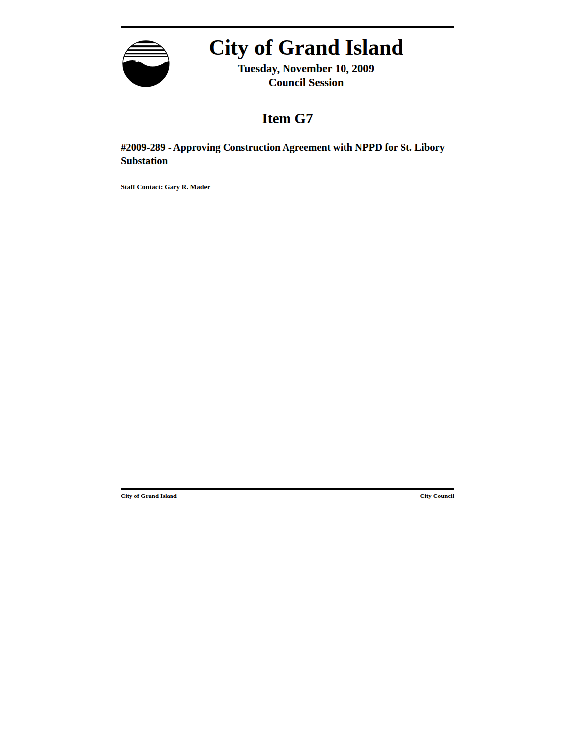City of Grand Island
Tuesday, November 10, 2009
Council Session
Item G7
#2009-289 - Approving Construction Agreement with NPPD for St. Libory Substation
Staff Contact: Gary R. Mader
City of Grand Island City Council